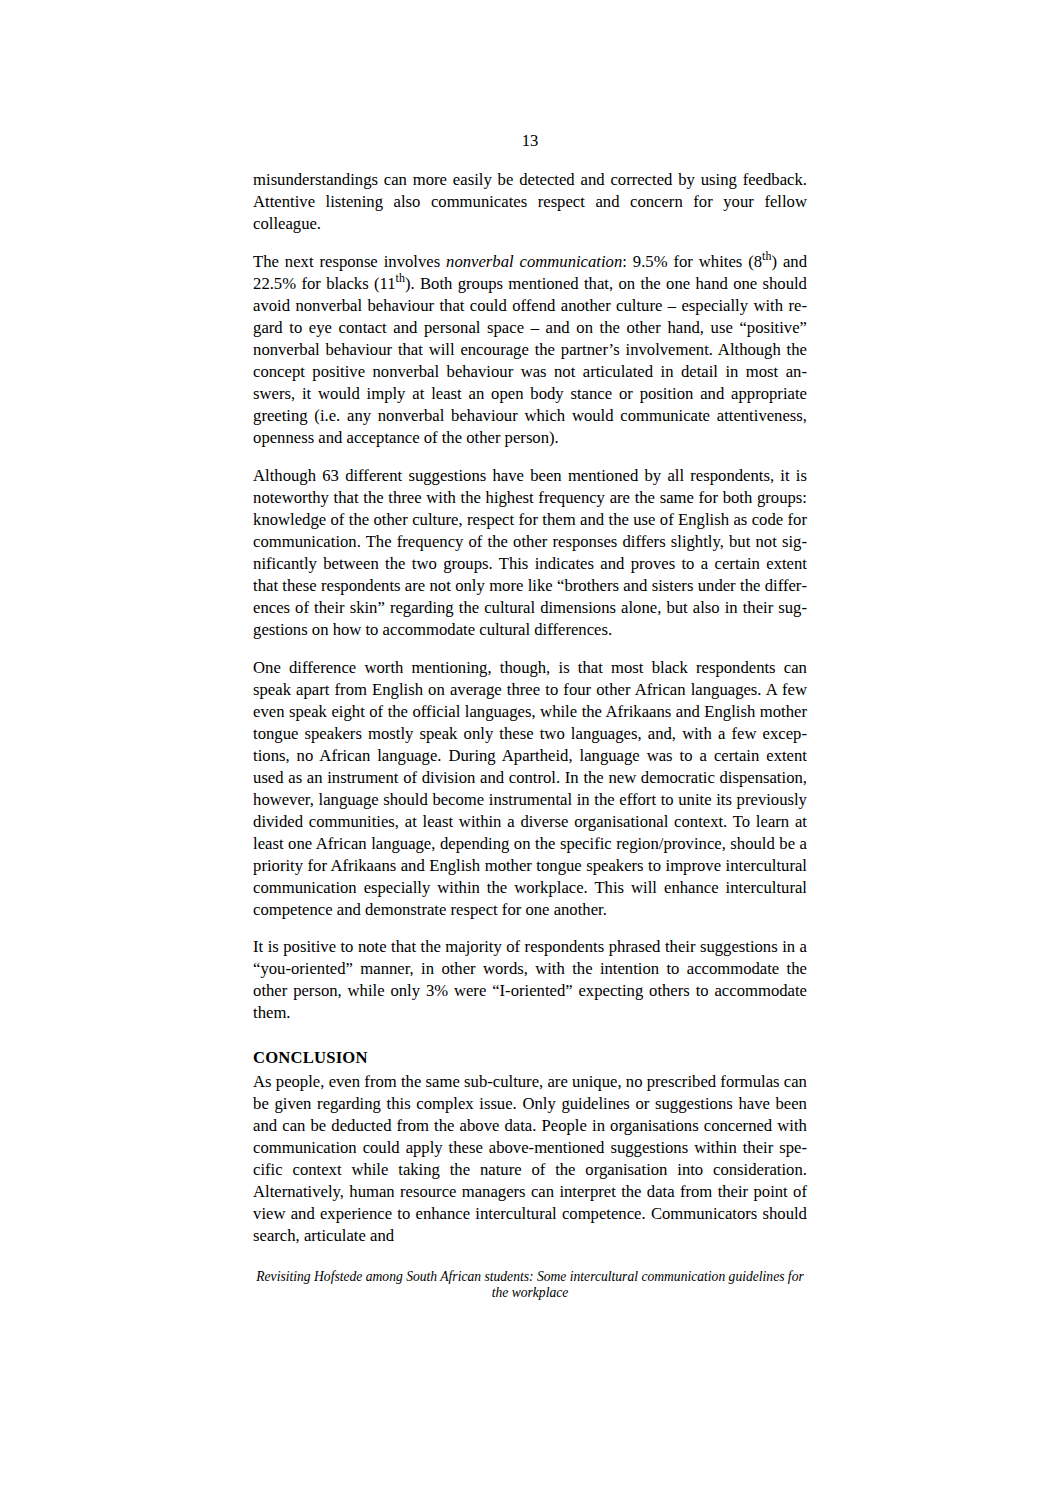13
misunderstandings can more easily be detected and corrected by using feedback. Attentive listening also communicates respect and concern for your fellow colleague.
The next response involves nonverbal communication: 9.5% for whites (8th) and 22.5% for blacks (11th). Both groups mentioned that, on the one hand one should avoid nonverbal behaviour that could offend another culture – especially with regard to eye contact and personal space – and on the other hand, use “positive” nonverbal behaviour that will encourage the partner’s involvement. Although the concept positive nonverbal behaviour was not articulated in detail in most answers, it would imply at least an open body stance or position and appropriate greeting (i.e. any nonverbal behaviour which would communicate attentiveness, openness and acceptance of the other person).
Although 63 different suggestions have been mentioned by all respondents, it is noteworthy that the three with the highest frequency are the same for both groups: knowledge of the other culture, respect for them and the use of English as code for communication. The frequency of the other responses differs slightly, but not significantly between the two groups. This indicates and proves to a certain extent that these respondents are not only more like “brothers and sisters under the differences of their skin” regarding the cultural dimensions alone, but also in their suggestions on how to accommodate cultural differences.
One difference worth mentioning, though, is that most black respondents can speak apart from English on average three to four other African languages. A few even speak eight of the official languages, while the Afrikaans and English mother tongue speakers mostly speak only these two languages, and, with a few exceptions, no African language. During Apartheid, language was to a certain extent used as an instrument of division and control. In the new democratic dispensation, however, language should become instrumental in the effort to unite its previously divided communities, at least within a diverse organisational context. To learn at least one African language, depending on the specific region/province, should be a priority for Afrikaans and English mother tongue speakers to improve intercultural communication especially within the workplace. This will enhance intercultural competence and demonstrate respect for one another.
It is positive to note that the majority of respondents phrased their suggestions in a “you-oriented” manner, in other words, with the intention to accommodate the other person, while only 3% were “I-oriented” expecting others to accommodate them.
CONCLUSION
As people, even from the same sub-culture, are unique, no prescribed formulas can be given regarding this complex issue. Only guidelines or suggestions have been and can be deducted from the above data. People in organisations concerned with communication could apply these above-mentioned suggestions within their specific context while taking the nature of the organisation into consideration. Alternatively, human resource managers can interpret the data from their point of view and experience to enhance intercultural competence. Communicators should search, articulate and
Revisiting Hofstede among South African students: Some intercultural communication guidelines for the workplace